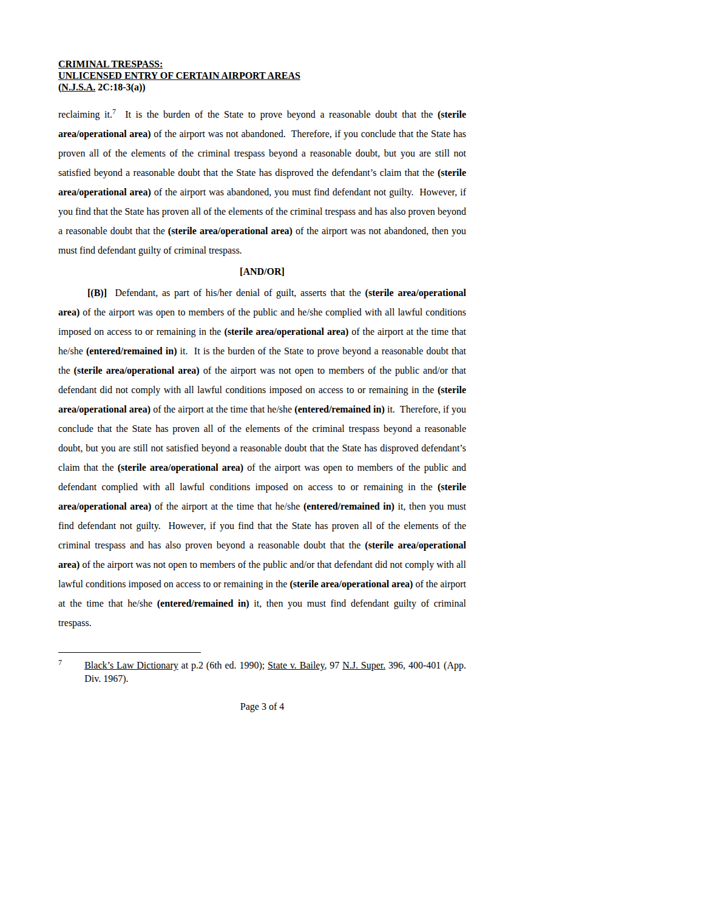CRIMINAL TRESPASS:
UNLICENSED ENTRY OF CERTAIN AIRPORT AREAS
(N.J.S.A. 2C:18-3(a))
reclaiming it.7 It is the burden of the State to prove beyond a reasonable doubt that the (sterile area/operational area) of the airport was not abandoned. Therefore, if you conclude that the State has proven all of the elements of the criminal trespass beyond a reasonable doubt, but you are still not satisfied beyond a reasonable doubt that the State has disproved the defendant’s claim that the (sterile area/operational area) of the airport was abandoned, you must find defendant not guilty. However, if you find that the State has proven all of the elements of the criminal trespass and has also proven beyond a reasonable doubt that the (sterile area/operational area) of the airport was not abandoned, then you must find defendant guilty of criminal trespass.
[AND/OR]
[(B)] Defendant, as part of his/her denial of guilt, asserts that the (sterile area/operational area) of the airport was open to members of the public and he/she complied with all lawful conditions imposed on access to or remaining in the (sterile area/operational area) of the airport at the time that he/she (entered/remained in) it. It is the burden of the State to prove beyond a reasonable doubt that the (sterile area/operational area) of the airport was not open to members of the public and/or that defendant did not comply with all lawful conditions imposed on access to or remaining in the (sterile area/operational area) of the airport at the time that he/she (entered/remained in) it. Therefore, if you conclude that the State has proven all of the elements of the criminal trespass beyond a reasonable doubt, but you are still not satisfied beyond a reasonable doubt that the State has disproved defendant’s claim that the (sterile area/operational area) of the airport was open to members of the public and defendant complied with all lawful conditions imposed on access to or remaining in the (sterile area/operational area) of the airport at the time that he/she (entered/remained in) it, then you must find defendant not guilty. However, if you find that the State has proven all of the elements of the criminal trespass and has also proven beyond a reasonable doubt that the (sterile area/operational area) of the airport was not open to members of the public and/or that defendant did not comply with all lawful conditions imposed on access to or remaining in the (sterile area/operational area) of the airport at the time that he/she (entered/remained in) it, then you must find defendant guilty of criminal trespass.
7
Black’s Law Dictionary at p.2 (6th ed. 1990); State v. Bailey, 97 N.J. Super. 396, 400-401 (App. Div. 1967).
Page 3 of 4